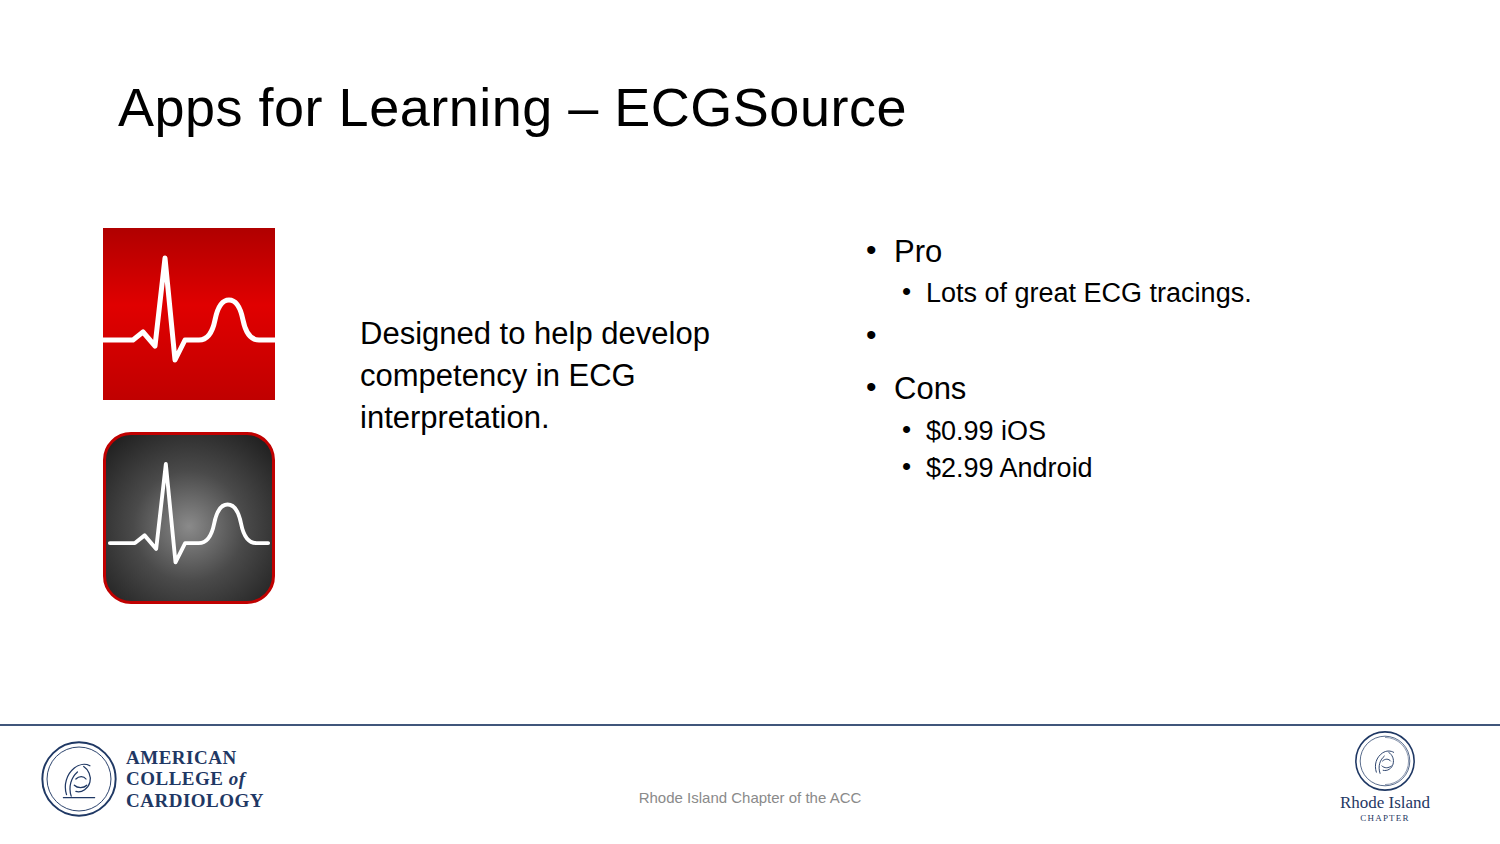Apps for Learning – ECGSource
Designed to help develop competency in ECG interpretation.
Pro
Lots of great ECG tracings.
Cons
$0.99 iOS
$2.99 Android
Rhode Island Chapter of the ACC
AMERICAN
COLLEGE of
CARDIOLOGY
Rhode Island
CHAPTER